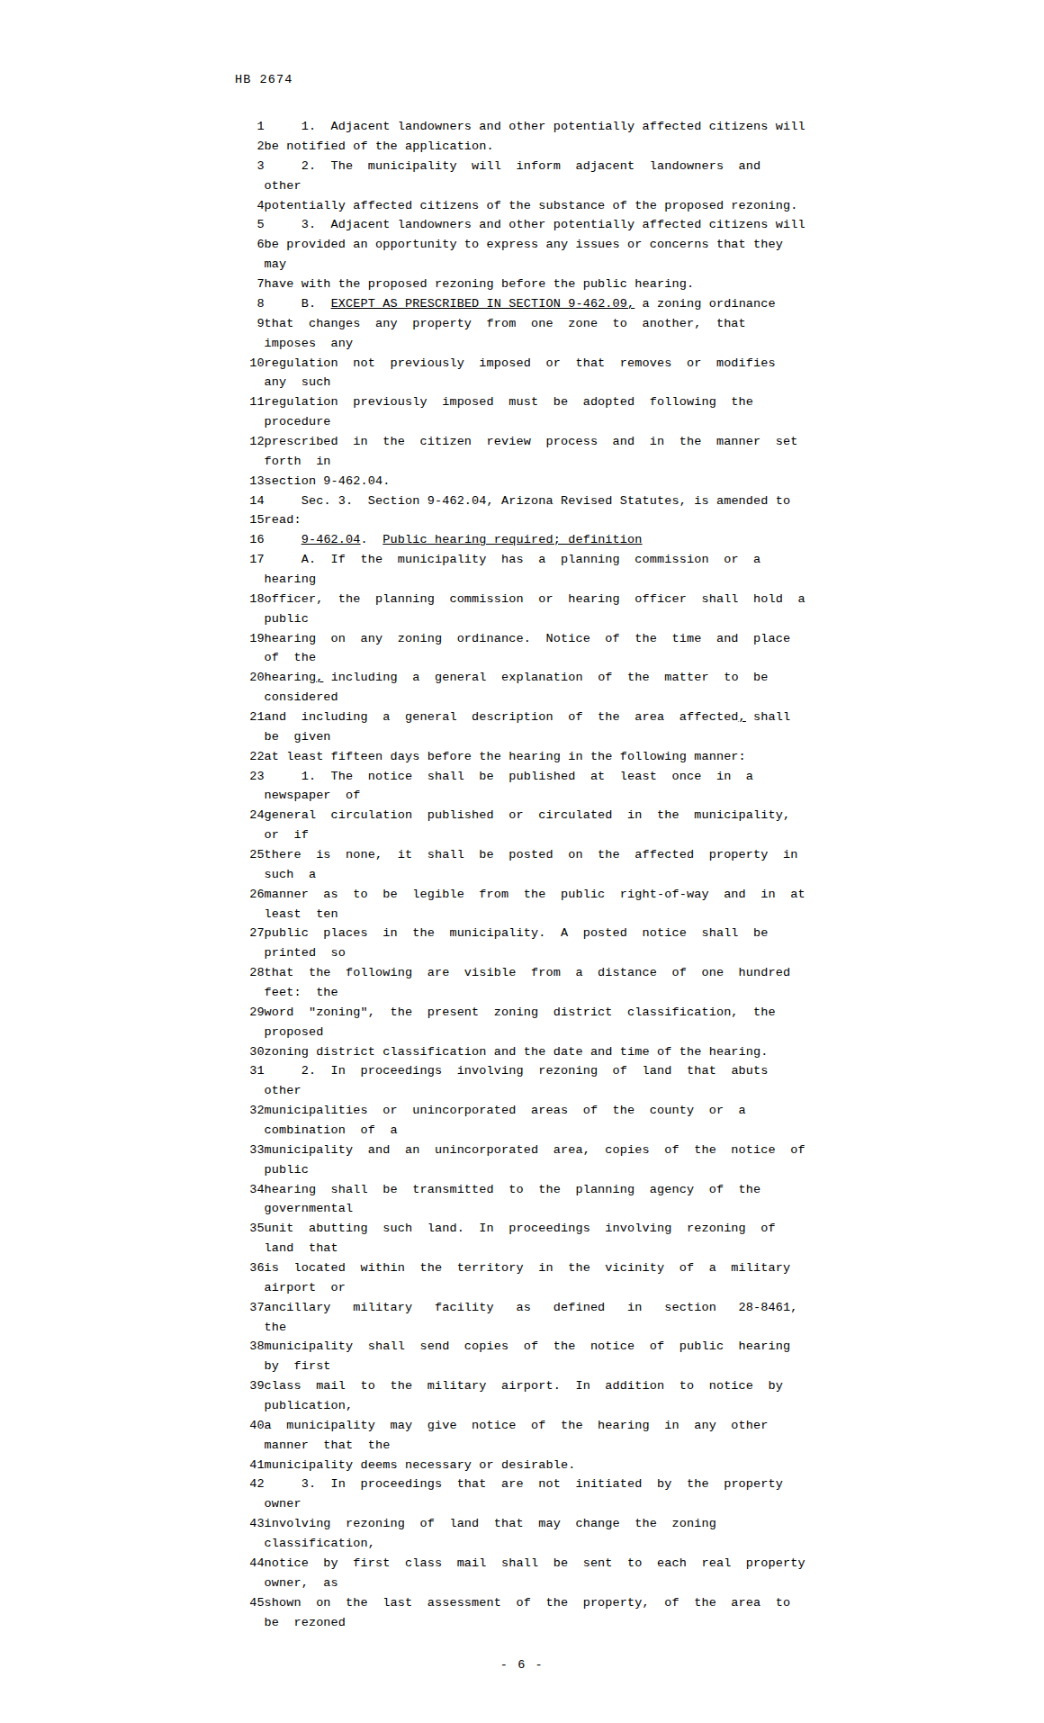HB 2674
| 1 | 1. Adjacent landowners and other potentially affected citizens will |
| 2 | be notified of the application. |
| 3 | 2. The municipality will inform adjacent landowners and other |
| 4 | potentially affected citizens of the substance of the proposed rezoning. |
| 5 | 3. Adjacent landowners and other potentially affected citizens will |
| 6 | be provided an opportunity to express any issues or concerns that they may |
| 7 | have with the proposed rezoning before the public hearing. |
| 8 | B. EXCEPT AS PRESCRIBED IN SECTION 9-462.09, a zoning ordinance |
| 9 | that changes any property from one zone to another, that imposes any |
| 10 | regulation not previously imposed or that removes or modifies any such |
| 11 | regulation previously imposed must be adopted following the procedure |
| 12 | prescribed in the citizen review process and in the manner set forth in |
| 13 | section 9-462.04. |
| 14 | Sec. 3. Section 9-462.04, Arizona Revised Statutes, is amended to |
| 15 | read: |
| 16 | 9-462.04 . Public hearing required; definition |
| 17 | A. If the municipality has a planning commission or a hearing |
| 18 | officer, the planning commission or hearing officer shall hold a public |
| 19 | hearing on any zoning ordinance. Notice of the time and place of the |
| 20 | hearing , including a general explanation of the matter to be considered |
| 21 | and including a general description of the area affected , shall be given |
| 22 | at least fifteen days before the hearing in the following manner: |
| 23 | 1. The notice shall be published at least once in a newspaper of |
| 24 | general circulation published or circulated in the municipality, or if |
| 25 | there is none, it shall be posted on the affected property in such a |
| 26 | manner as to be legible from the public right-of-way and in at least ten |
| 27 | public places in the municipality. A posted notice shall be printed so |
| 28 | that the following are visible from a distance of one hundred feet: the |
| 29 | word "zoning", the present zoning district classification, the proposed |
| 30 | zoning district classification and the date and time of the hearing. |
| 31 | 2. In proceedings involving rezoning of land that abuts other |
| 32 | municipalities or unincorporated areas of the county or a combination of a |
| 33 | municipality and an unincorporated area, copies of the notice of public |
| 34 | hearing shall be transmitted to the planning agency of the governmental |
| 35 | unit abutting such land. In proceedings involving rezoning of land that |
| 36 | is located within the territory in the vicinity of a military airport or |
| 37 | ancillary military facility as defined in section 28-8461, the |
| 38 | municipality shall send copies of the notice of public hearing by first |
| 39 | class mail to the military airport. In addition to notice by publication, |
| 40 | a municipality may give notice of the hearing in any other manner that the |
| 41 | municipality deems necessary or desirable. |
| 42 | 3. In proceedings that are not initiated by the property owner |
| 43 | involving rezoning of land that may change the zoning classification, |
| 44 | notice by first class mail shall be sent to each real property owner, as |
| 45 | shown on the last assessment of the property, of the area to be rezoned |
- 6 -